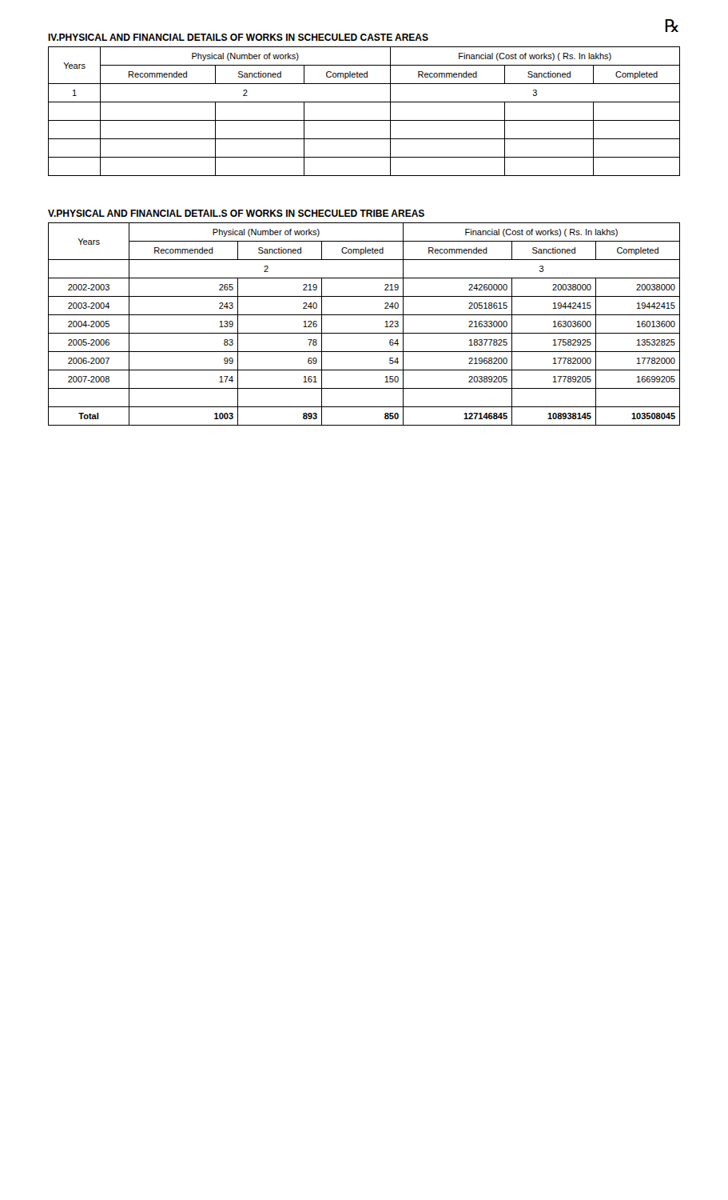℞
IV.PHYSICAL AND FINANCIAL DETAILS OF WORKS IN SCHECULED CASTE AREAS
| Years | Physical (Number of works) | Financial (Cost of works) ( Rs. In lakhs) |
| --- | --- | --- |
| Recommended | Sanctioned | Completed | Recommended | Sanctioned | Completed |
| 1 | 2 | 3 |
V.PHYSICAL AND FINANCIAL DETAIl.S OF WORKS IN SCHECULED TRIBE AREAS
| Years | Physical (Number of works) | Financial (Cost of works) ( Rs. In lakhs) |
| --- | --- | --- |
| Recommended | Sanctioned | Completed | Recommended | Sanctioned | Completed |
| | 2 | 3 |
| 2002-2003 | 265 | 219 | 219 | 24260000 | 20038000 | 20038000 |
| 2003-2004 | 243 | 240 | 240 | 20518615 | 19442415 | 19442415 |
| 2004-2005 | 139 | 126 | 123 | 21633000 | 16303600 | 16013600 |
| 2005-2006 | 83 | 78 | 64 | 18377825 | 17582925 | 13532825 |
| 2006-2007 | 99 | 69 | 54 | 21968200 | 17782000 | 17782000 |
| 2007-2008 | 174 | 161 | 150 | 20389205 | 17789205 | 16699205 |
| Total | 1003 | 893 | 850 | 127146845 | 108938145 | 103508045 |